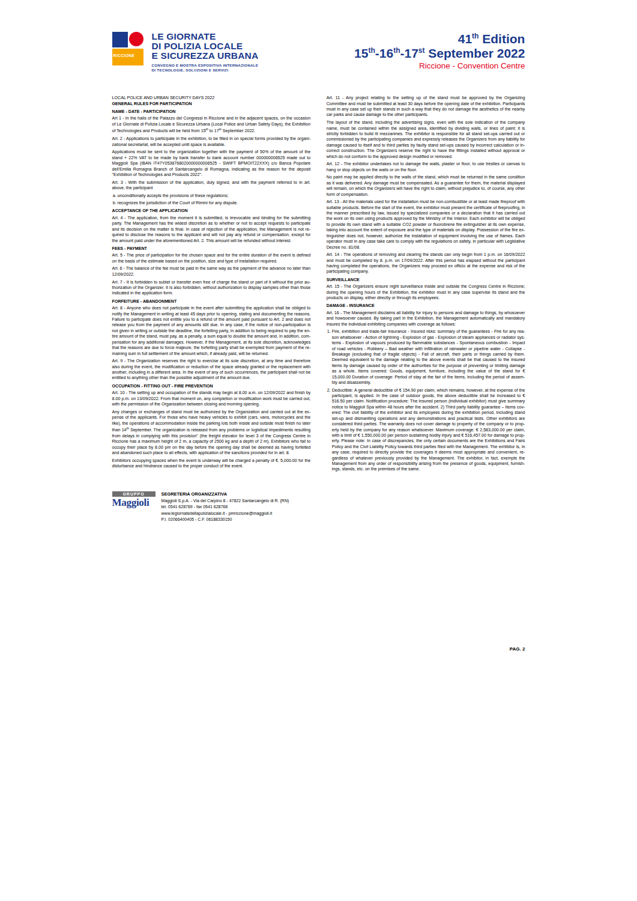RICCIONE
LE GIORNATE
DI POLIZIA LOCALE
E SICUREZZA URBANA
CONVEGNO E MOSTRA ESPOSITIVA INTERNAZIONALE
DI TECNOLOGIE, SOLUZIONI E SERVIZI
41th Edition
15th-16th-17st September 2022
Riccione - Convention Centre
LOCAL POLICE AND URBAN SECURITY DAYS 2022
GENERAL RULES FOR PARTICIPATION
Name - Date - Participation
Art 1 - In the halls of the Palazzo del Congressi in Riccione and in the adjacent spaces, on the occasion of Le Giornate di Polizia Locale e Sicurezza Urbana (Local Police and Urban Safety Days), the Exhibition of Technologies and Products will be held from 15th to 17th September 2022.
Art. 2 - Applications to participate in the exhibition, to be filled in on special forms provided by the organizational secretariat, will be accepted until space is available.
Applications must be sent to the organization together with the payment of 50% of the amount of the stand + 22% VAT to be made by bank transfer to bank account number 000000006525 made out to Maggioli Spa (IBAN IT47Y0538768020000000006525 - SWIFT BPMOIT22XXX) c/o Banca Popolare dell'Emilia Romagna Branch of Santarcangelo di Romagna, indicating as the reason for the deposit "Exhibition of Technologies and Products 2022".
Art. 3 - With the submission of the application, duly signed, and with the payment referred to in art. above, the participant
unconditionally accepts the provisions of these regulations;
recognizes the jurisdiction of the Court of Rimini for any dispute.
Acceptance of the application
Art. 4 - The application, from the moment it is submitted, is irrevocable and binding for the submitting party. The Management has the widest discretion as to whether or not to accept requests to participate and its decision on the matter is final. In case of rejection of the application, the Management is not required to disclose the reasons to the applicant and will not pay any refund or compensation, except for the amount paid under the aforementioned Art. 2. This amount will be refunded without interest.
Fees - Payment
Art. 5 - The price of participation for the chosen space and for the entire duration of the event is defined on the basis of the estimate based on the position, size and type of installation required.
Art. 6 - The balance of the fee must be paid in the same way as the payment of the advance no later than 12/09/2022.
Art. 7 - It is forbidden to sublet or transfer even free of charge the stand or part of it without the prior authorization of the Organizer. It is also forbidden, without authorization to display samples other than those indicated in the application form.
Forfeiture - Abandonment
Art. 8 - Anyone who does not participate in the event after submitting the application shall be obliged to notify the Management in writing at least 45 days prior to opening, stating and documenting the reasons. Failure to participate does not entitle you to a refund of the amount paid pursuant to Art. 2 and does not release you from the payment of any amounts still due. In any case, if the notice of non-participation is not given in writing or outside the deadline, the forfeiting party, in addition to being required to pay the entire amount of the stand, must pay, as a penalty, a sum equal to double the amount and, in addition, compensation for any additional damages. However, if the Management, at its sole discretion, acknowledges that the reasons are due to force majeure, the forfeiting party shall be exempted from payment of the remaining sum in full settlement of the amount which, if already paid, will be returned.
Art. 9 - The Organization reserves the right to exercise at its sole discretion, at any time and therefore also during the event, the modification or reduction of the space already granted or the replacement with another, including in a different area. In the event of any of such occurrences, the participant shall not be entitled to anything other than the possible adjustment of the amount due.
Occupation - Fitting out - Fire prevention
Art. 10 - The setting up and occupation of the stands may begin at 8.00 a.m. on 12/09/2022 and finish by 8.00 p.m. on 13/09/2022. From that moment on, any completion or modification work must be carried out, with the permission of the Organization between closing and morning opening.
Any changes or exchanges of stand must be authorized by the Organization and carried out at the expense of the applicants. For those who have heavy vehicles to exhibit (cars, vans, motorcycles and the like), the operations of accommodation inside the parking lots both inside and outside must finish no later than 14th September. The organization is released from any problems or logistical impediments resulting from delays in complying with this provision" (the freight elevator for level 3 of the Congress Centre in Riccione has a maximum height of 2 m, a capacity of 2500 kg and a depth of 2 m). Exhibitors who fail to occupy their place by 8.00 pm on the day before the opening day shall be deemed as having forfeited and abandoned such place to all effects, with application of the sanctions provided for in art. 8.
Exhibitors occupying spaces when the event is underway will be charged a penalty of €. 5,000.00 for the disturbance and hindrance caused to the proper conduct of the event.
Art. 11 - Any project relating to the setting up of the stand must be approved by the Organizing Committee and must be submitted at least 30 days before the opening date of the exhibition. Participants must in any case set up their stands in such a way that they do not damage the aesthetics of the nearby car parks and cause damage to the other participants.
The layout of the stand, including the advertising signs, even with the sole indication of the company name, must be contained within the assigned area, identified by dividing walls, or lines of paint; it is strictly forbidden to build lit mezzanines. The exhibitor is responsible for all stand set-ups carried out or commissioned by the participating companies and expressly releases the Organizers from any liability for damage caused to itself and to third parties by faulty stand set-ups caused by incorrect calculation or incorrect construction. The Organizers reserve the right to have the fittings installed without approval or which do not conform to the approved design modified or removed.
Art. 12 - The exhibitor undertakes not to damage the walls, plaster or floor, to use trestles or canvas to hang or stop objects on the walls or on the floor.
No paint may be applied directly to the walls of the stand, which must be returned in the same condition as it was delivered. Any damage must be compensated. As a guarantee for them, the material displayed will remain, on which the Organizers will have the right to claim, without prejudice to, of course, any other form of compensation.
Art. 13 - All the materials used for the installation must be non-combustible or at least made fireproof with suitable products. Before the start of the event, the exhibitor must present the certificate of fireproofing, in the manner prescribed by law, issued by specialized companies or a declaration that it has carried out the work on its own using products approved by the Ministry of the Interior. Each exhibitor will be obliged to provide its own stand with a suitable CO2 powder or fluorobrene fire extinguisher at its own expense, taking into account the extent of exposure and the type of materials on display. Possession of the fire extinguisher does not, however, authorize the installation of equipment involving the use of flames. Each operator must in any case take care to comply with the regulations on safety, in particular with Legislative Decree no. 81/08.
Art. 14 - The operations of removing and clearing the stands can only begin from 1 p.m. on 16/09/2022 and must be completed by 8. p.m. on 17/09/2022. After this period has elapsed without the participant having completed the operations, the Organizers may proceed ex officio at the expense and risk of the participating company.
Surveillance
Art. 15 - The Organizers ensure night surveillance inside and outside the Congress Centre in Riccione; during the opening hours of the Exhibition, the exhibitor must in any case supervise its stand and the products on display, either directly or through its employees.
Damage - Insurance
Art. 16 - The Management disclaims all liability for injury to persons and damage to things, by whosoever and howsoever caused. By taking part in the Exhibition, the Management automatically and mandatory insures the individual exhibiting companies with coverage as follows:
Fire, exhibition and trade-fair insurance - Insured risks: summary of the guarantees - Fire for any reason whatsoever - Action of lightning - Explosion of gas - Explosion of steam appliances or radiator systems - Explosion of vapours produced by flammable substances - Spontaneous combustion - Impact of road vehicles - Robbery – Bad weather with infiltration of rainwater or pipeline water - Collapse - Breakage (excluding that of fragile objects) - Fall of aircraft, their parts or things carried by them. Deemed equivalent to the damage relating to the above events shall be that caused to the insured items by damage caused by order of the authorities for the purpose of preventing or limiting damage as a whole. Items covered: Goods, equipment, furniture, including the value of the stand for € 15,000.00 Duration of coverage: Period of stay at the fair of the items, including the period of assembly and disassembly.
Deductible: A general deductible of € 154.90 per claim, which remains, however, at the expense of the participant, is applied. In the case of outdoor goods, the above deductible shall be increased to € 516.50 per claim. Notification procedure: The insured person (individual exhibitor) must give summary notice to Maggioli Spa within 48 hours after the accident. 2) Third party liability guarantee – Items covered: The civil liability of the exhibitor and its employees during the exhibition period, including stand set-up and dismantling operations and any demonstrations and practical tests. Other exhibitors are considered third parties. The warranty does not cover damage to property of the company or to property held by the company for any reason whatsoever. Maximum coverage: € 2,583,000.00 per claim, with a limit of € 1,550,000.00 per person sustaining bodily injury and € 516,457.00 for damage to property. Please note: In case of discrepancies, the only certain documents are the Exhibitions and Fairs Policy and the Civil Liability Policy towards third parties filed with the Management. The exhibitor is, in any case, required to directly provide the coverages it deems most appropriate and convenient, regardless of whatever previously provided by the Management. The exhibitor, in fact, exempts the Management from any order of responsibility arising from the presence of goods, equipment, furnishings, stands, etc. on the premises of the same.
GRUPPO
Maggioli
SEGRETERIA ORGANIZZATIVA
Maggioli S.p.A. - Via del Carpino 8 - 47822 Santarcangelo di R. (RN)
tel. 0541 628769 - fax 0541 628768
www.legiornatedellapolizialocale.it - pmriccione@maggioli.it
P.I. 02066400405 - C.F. 06188330150
PAG. 2